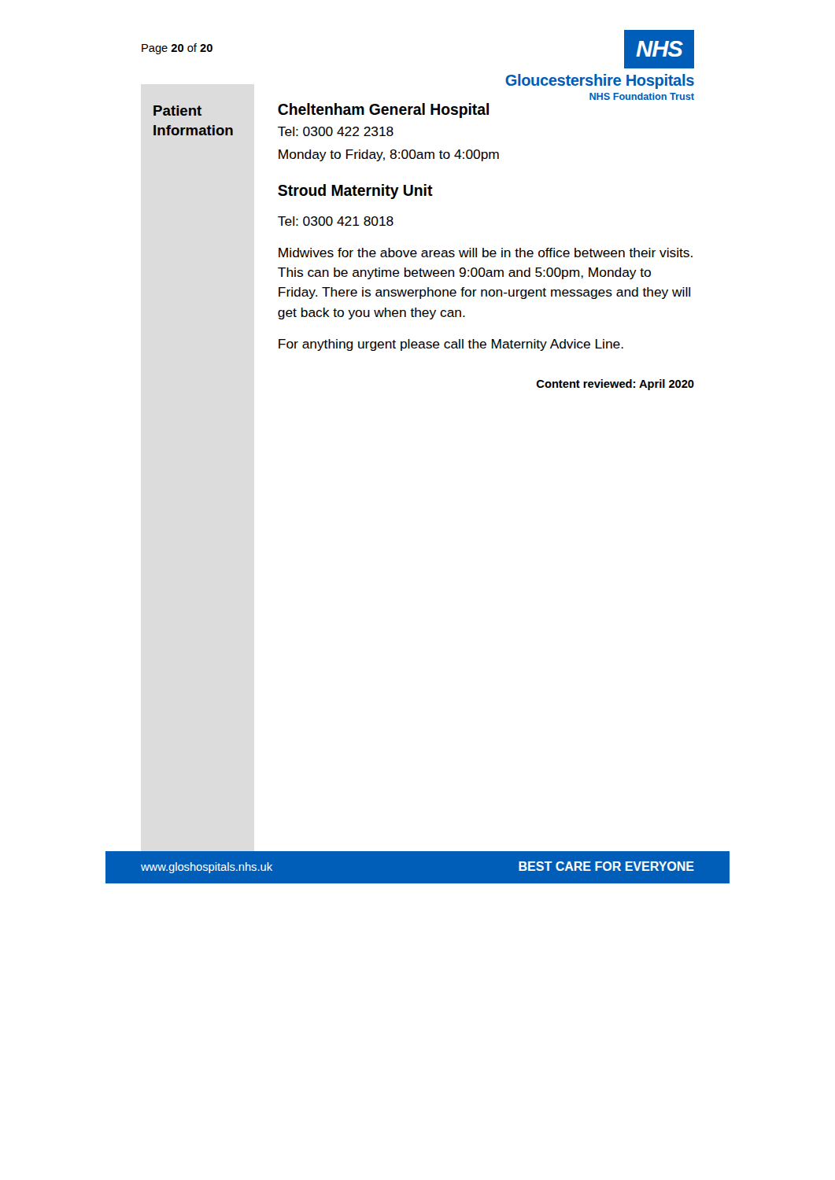Page 20 of 20
NHS
Gloucestershire Hospitals
NHS Foundation Trust
Patient
Information
Cheltenham General Hospital
Tel: 0300 422 2318
Monday to Friday, 8:00am to 4:00pm
Stroud Maternity Unit
Tel: 0300 421 8018
Midwives for the above areas will be in the office between their visits. This can be anytime between 9:00am and 5:00pm, Monday to Friday. There is answerphone for non-urgent messages and they will get back to you when they can.
For anything urgent please call the Maternity Advice Line.
Content reviewed: April 2020
www.gloshospitals.nhs.uk BEST CARE FOR EVERYONE